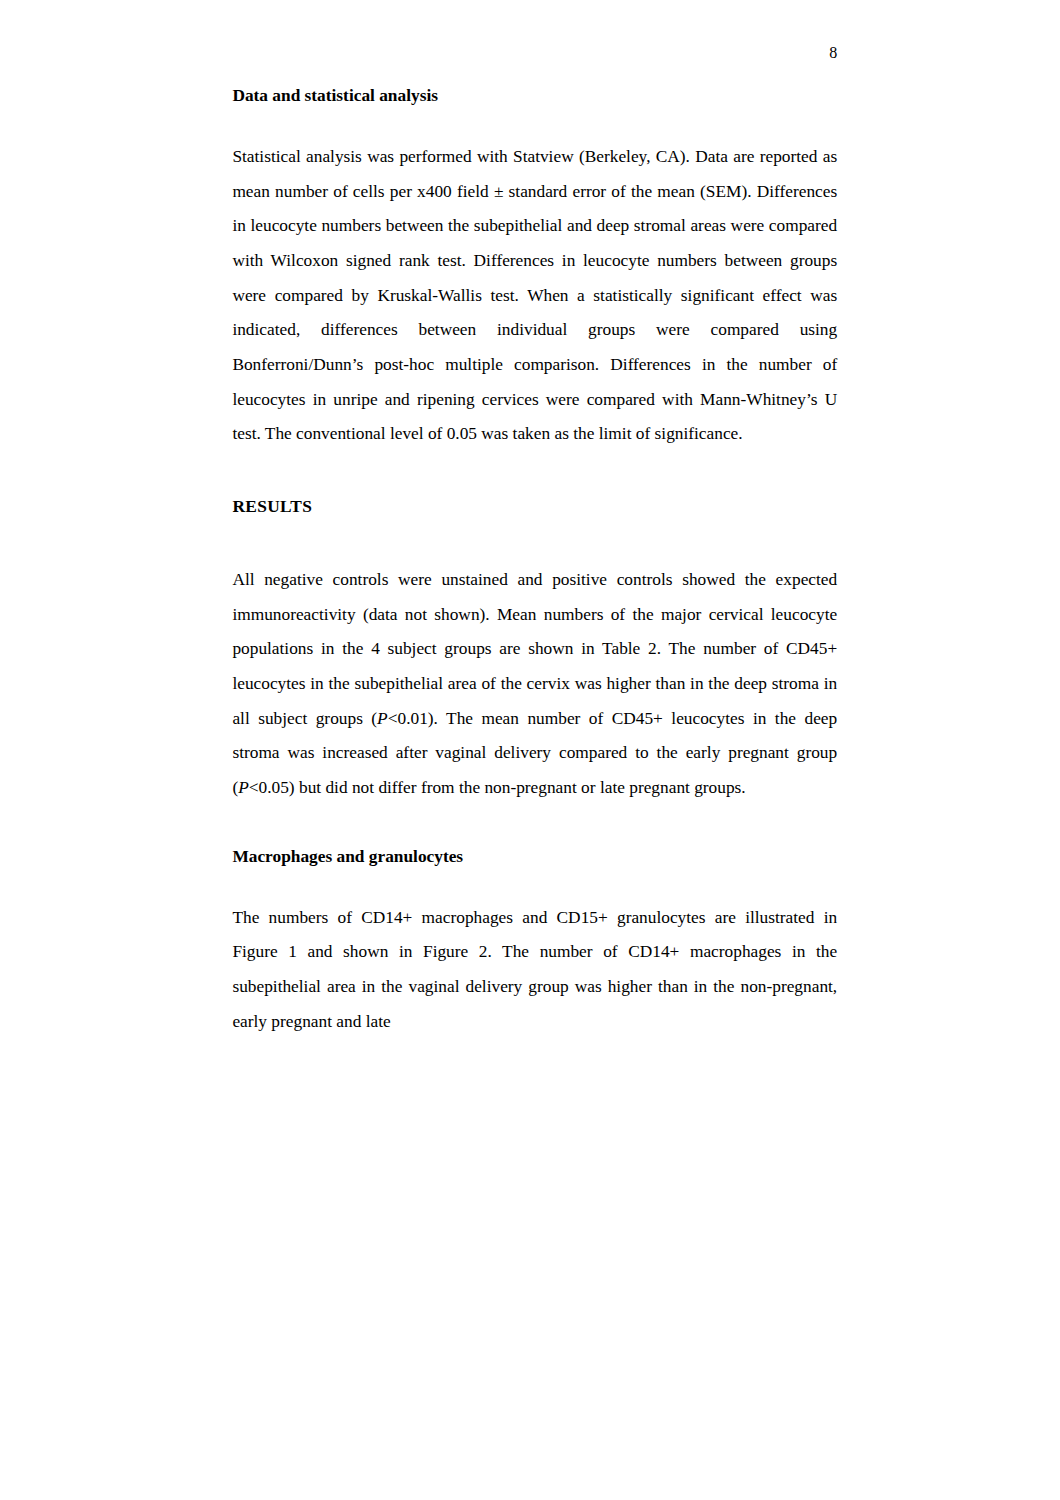8
Data and statistical analysis
Statistical analysis was performed with Statview (Berkeley, CA). Data are reported as mean number of cells per x400 field ± standard error of the mean (SEM). Differences in leucocyte numbers between the subepithelial and deep stromal areas were compared with Wilcoxon signed rank test. Differences in leucocyte numbers between groups were compared by Kruskal-Wallis test. When a statistically significant effect was indicated, differences between individual groups were compared using Bonferroni/Dunn’s post-hoc multiple comparison. Differences in the number of leucocytes in unripe and ripening cervices were compared with Mann-Whitney’s U test. The conventional level of 0.05 was taken as the limit of significance.
RESULTS
All negative controls were unstained and positive controls showed the expected immunoreactivity (data not shown). Mean numbers of the major cervical leucocyte populations in the 4 subject groups are shown in Table 2. The number of CD45+ leucocytes in the subepithelial area of the cervix was higher than in the deep stroma in all subject groups (P<0.01). The mean number of CD45+ leucocytes in the deep stroma was increased after vaginal delivery compared to the early pregnant group (P<0.05) but did not differ from the non-pregnant or late pregnant groups.
Macrophages and granulocytes
The numbers of CD14+ macrophages and CD15+ granulocytes are illustrated in Figure 1 and shown in Figure 2. The number of CD14+ macrophages in the subepithelial area in the vaginal delivery group was higher than in the non-pregnant, early pregnant and late